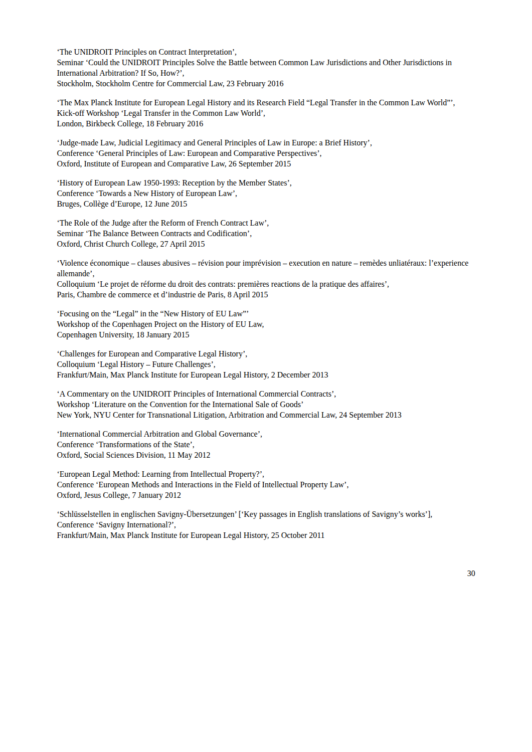‘The UNIDROIT Principles on Contract Interpretation’,
Seminar ‘Could the UNIDROIT Principles Solve the Battle between Common Law Jurisdictions and Other Jurisdictions in International Arbitration? If So, How?’,
Stockholm, Stockholm Centre for Commercial Law, 23 February 2016
‘The Max Planck Institute for European Legal History and its Research Field “Legal Transfer in the Common Law World”’,
Kick-off Workshop ‘Legal Transfer in the Common Law World’,
London, Birkbeck College, 18 February 2016
‘Judge-made Law, Judicial Legitimacy and General Principles of Law in Europe: a Brief History’,
Conference ‘General Principles of Law: European and Comparative Perspectives’,
Oxford, Institute of European and Comparative Law, 26 September 2015
‘History of European Law 1950-1993: Reception by the Member States’,
Conference ‘Towards a New History of European Law’,
Bruges, Collège d’Europe, 12 June 2015
‘The Role of the Judge after the Reform of French Contract Law’,
Seminar ‘The Balance Between Contracts and Codification’,
Oxford, Christ Church College, 27 April 2015
‘Violence économique – clauses abusives – révision pour imprévision – execution en nature – remèdes unliatéraux: l’experience allemande’,
Colloquium ‘Le projet de réforme du droit des contrats: premières reactions de la pratique des affaires’,
Paris, Chambre de commerce et d’industrie de Paris, 8 April 2015
‘Focusing on the “Legal” in the “New History of EU Law”’
Workshop of the Copenhagen Project on the History of EU Law,
Copenhagen University, 18 January 2015
‘Challenges for European and Comparative Legal History’,
Colloquium ‘Legal History – Future Challenges’,
Frankfurt/Main, Max Planck Institute for European Legal History, 2 December 2013
‘A Commentary on the UNIDROIT Principles of International Commercial Contracts’,
Workshop ‘Literature on the Convention for the International Sale of Goods’
New York, NYU Center for Transnational Litigation, Arbitration and Commercial Law, 24 September 2013
‘International Commercial Arbitration and Global Governance’,
Conference ‘Transformations of the State’,
Oxford, Social Sciences Division, 11 May 2012
‘European Legal Method: Learning from Intellectual Property?’,
Conference ‘European Methods and Interactions in the Field of Intellectual Property Law’,
Oxford, Jesus College, 7 January 2012
‘Schlüsselstellen in englischen Savigny-Übersetzungen’ [‘Key passages in English translations of Savigny’s works’],
Conference ‘Savigny International?’,
Frankfurt/Main, Max Planck Institute for European Legal History, 25 October 2011
30